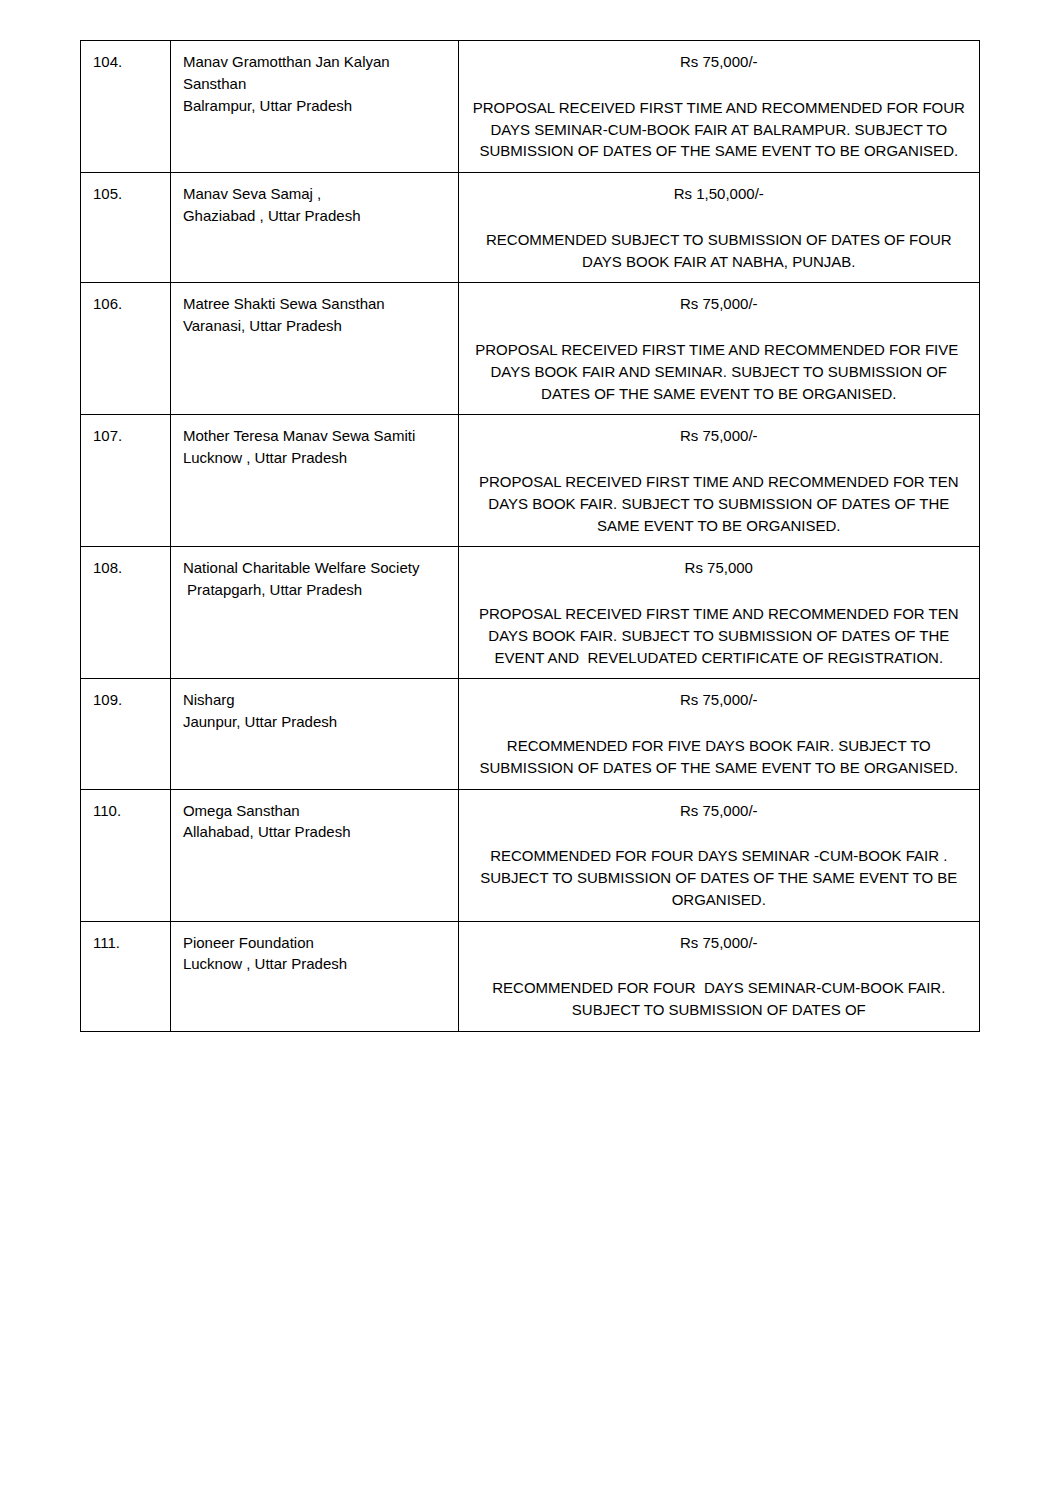| 104. | Manav Gramotthan Jan Kalyan Sansthan Balrampur, Uttar Pradesh | Rs 75,000/- PROPOSAL RECEIVED FIRST TIME AND RECOMMENDED FOR FOUR DAYS SEMINAR-CUM-BOOK FAIR AT BALRAMPUR. SUBJECT TO SUBMISSION OF DATES OF THE SAME EVENT TO BE ORGANISED. |
| 105. | Manav Seva Samaj , Ghaziabad , Uttar Pradesh | Rs 1,50,000/- RECOMMENDED SUBJECT TO SUBMISSION OF DATES OF FOUR DAYS BOOK FAIR AT NABHA, PUNJAB. |
| 106. | Matree Shakti Sewa Sansthan Varanasi, Uttar Pradesh | Rs 75,000/- PROPOSAL RECEIVED FIRST TIME AND RECOMMENDED FOR FIVE DAYS BOOK FAIR AND SEMINAR. SUBJECT TO SUBMISSION OF DATES OF THE SAME EVENT TO BE ORGANISED. |
| 107. | Mother Teresa Manav Sewa Samiti Lucknow , Uttar Pradesh | Rs 75,000/- PROPOSAL RECEIVED FIRST TIME AND RECOMMENDED FOR TEN DAYS BOOK FAIR. SUBJECT TO SUBMISSION OF DATES OF THE SAME EVENT TO BE ORGANISED. |
| 108. | National Charitable Welfare Society Pratapgarh, Uttar Pradesh | Rs 75,000 PROPOSAL RECEIVED FIRST TIME AND RECOMMENDED FOR TEN DAYS BOOK FAIR. SUBJECT TO SUBMISSION OF DATES OF THE EVENT AND REVELUDATED CERTIFICATE OF REGISTRATION. |
| 109. | Nisharg Jaunpur, Uttar Pradesh | Rs 75,000/- RECOMMENDED FOR FIVE DAYS BOOK FAIR. SUBJECT TO SUBMISSION OF DATES OF THE SAME EVENT TO BE ORGANISED. |
| 110. | Omega Sansthan Allahabad, Uttar Pradesh | Rs 75,000/- RECOMMENDED FOR FOUR DAYS SEMINAR -CUM-BOOK FAIR . SUBJECT TO SUBMISSION OF DATES OF THE SAME EVENT TO BE ORGANISED. |
| 111. | Pioneer Foundation Lucknow , Uttar Pradesh | Rs 75,000/- RECOMMENDED FOR FOUR DAYS SEMINAR-CUM-BOOK FAIR. SUBJECT TO SUBMISSION OF DATES OF |